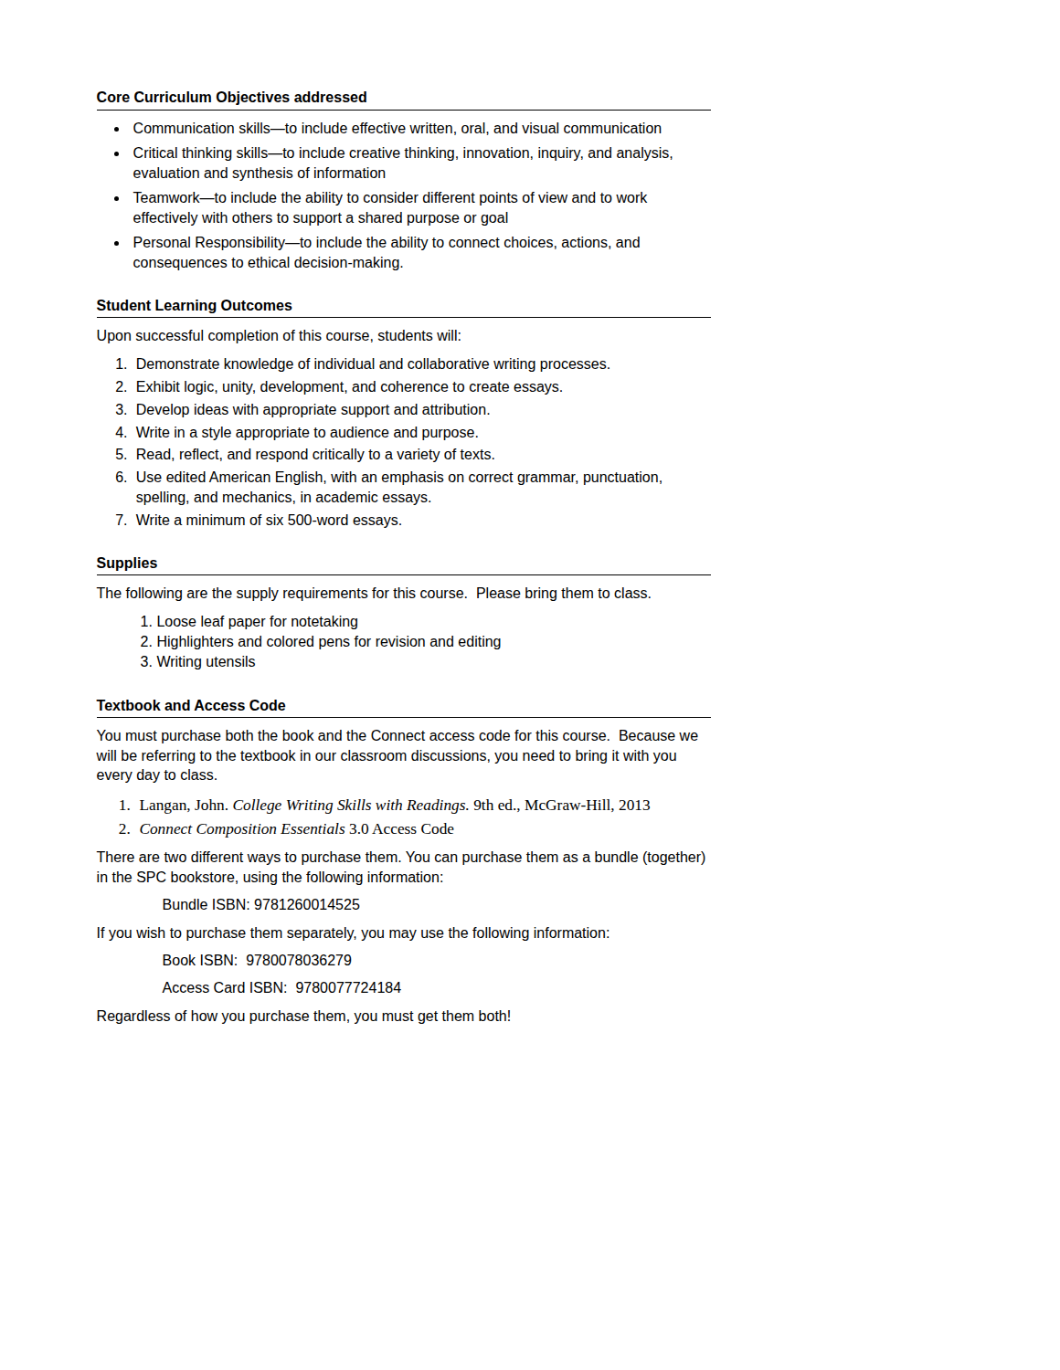Core Curriculum Objectives addressed
Communication skills—to include effective written, oral, and visual communication
Critical thinking skills—to include creative thinking, innovation, inquiry, and analysis, evaluation and synthesis of information
Teamwork—to include the ability to consider different points of view and to work effectively with others to support a shared purpose or goal
Personal Responsibility—to include the ability to connect choices, actions, and consequences to ethical decision-making.
Student Learning Outcomes
Upon successful completion of this course, students will:
Demonstrate knowledge of individual and collaborative writing processes.
Exhibit logic, unity, development, and coherence to create essays.
Develop ideas with appropriate support and attribution.
Write in a style appropriate to audience and purpose.
Read, reflect, and respond critically to a variety of texts.
Use edited American English, with an emphasis on correct grammar, punctuation, spelling, and mechanics, in academic essays.
Write a minimum of six 500-word essays.
Supplies
The following are the supply requirements for this course. Please bring them to class.
1. Loose leaf paper for notetaking
2. Highlighters and colored pens for revision and editing
3. Writing utensils
Textbook and Access Code
You must purchase both the book and the Connect access code for this course. Because we will be referring to the textbook in our classroom discussions, you need to bring it with you every day to class.
Langan, John. College Writing Skills with Readings. 9th ed., McGraw-Hill, 2013
Connect Composition Essentials 3.0 Access Code
There are two different ways to purchase them. You can purchase them as a bundle (together) in the SPC bookstore, using the following information:
Bundle ISBN: 9781260014525
If you wish to purchase them separately, you may use the following information:
Book ISBN: 9780078036279
Access Card ISBN: 9780077724184
Regardless of how you purchase them, you must get them both!